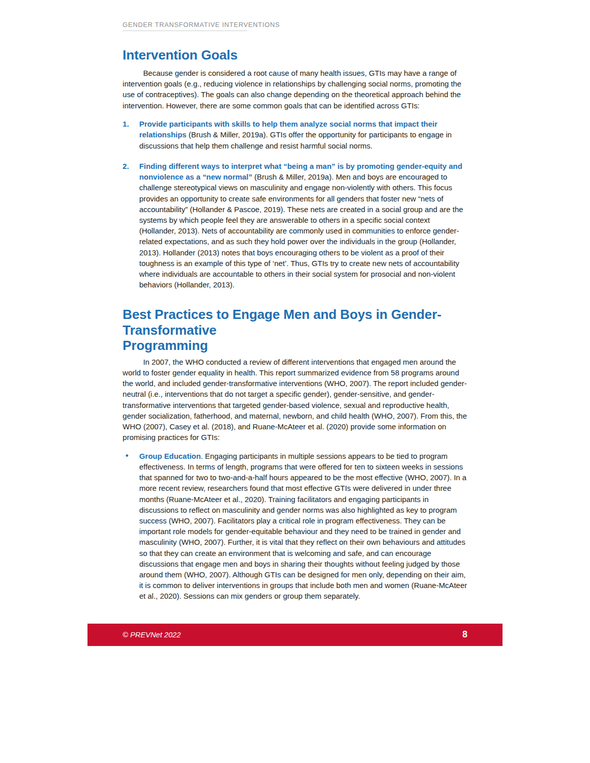Gender Transformative Interventions
Intervention Goals
Because gender is considered a root cause of many health issues, GTIs may have a range of intervention goals (e.g., reducing violence in relationships by challenging social norms, promoting the use of contraceptives). The goals can also change depending on the theoretical approach behind the intervention. However, there are some common goals that can be identified across GTIs:
Provide participants with skills to help them analyze social norms that impact their relationships (Brush & Miller, 2019a). GTIs offer the opportunity for participants to engage in discussions that help them challenge and resist harmful social norms.
Finding different ways to interpret what “being a man” is by promoting gender-equity and nonviolence as a “new normal” (Brush & Miller, 2019a). Men and boys are encouraged to challenge stereotypical views on masculinity and engage non-violently with others. This focus provides an opportunity to create safe environments for all genders that foster new “nets of accountability” (Hollander & Pascoe, 2019). These nets are created in a social group and are the systems by which people feel they are answerable to others in a specific social context (Hollander, 2013). Nets of accountability are commonly used in communities to enforce gender-related expectations, and as such they hold power over the individuals in the group (Hollander, 2013). Hollander (2013) notes that boys encouraging others to be violent as a proof of their toughness is an example of this type of ‘net’. Thus, GTIs try to create new nets of accountability where individuals are accountable to others in their social system for prosocial and non-violent behaviors (Hollander, 2013).
Best Practices to Engage Men and Boys in Gender-Transformative
Programming
In 2007, the WHO conducted a review of different interventions that engaged men around the world to foster gender equality in health. This report summarized evidence from 58 programs around the world, and included gender-transformative interventions (WHO, 2007). The report included gender-neutral (i.e., interventions that do not target a specific gender), gender-sensitive, and gender-transformative interventions that targeted gender-based violence, sexual and reproductive health, gender socialization, fatherhood, and maternal, newborn, and child health (WHO, 2007). From this, the WHO (2007), Casey et al. (2018), and Ruane-McAteer et al. (2020) provide some information on promising practices for GTIs:
Group Education. Engaging participants in multiple sessions appears to be tied to program effectiveness. In terms of length, programs that were offered for ten to sixteen weeks in sessions that spanned for two to two-and-a-half hours appeared to be the most effective (WHO, 2007). In a more recent review, researchers found that most effective GTIs were delivered in under three months (Ruane-McAteer et al., 2020). Training facilitators and engaging participants in discussions to reflect on masculinity and gender norms was also highlighted as key to program success (WHO, 2007). Facilitators play a critical role in program effectiveness. They can be important role models for gender-equitable behaviour and they need to be trained in gender and masculinity (WHO, 2007). Further, it is vital that they reflect on their own behaviours and attitudes so that they can create an environment that is welcoming and safe, and can encourage discussions that engage men and boys in sharing their thoughts without feeling judged by those around them (WHO, 2007). Although GTIs can be designed for men only, depending on their aim, it is common to deliver interventions in groups that include both men and women (Ruane-McAteer et al., 2020). Sessions can mix genders or group them separately.
© PREVNet 2022
8